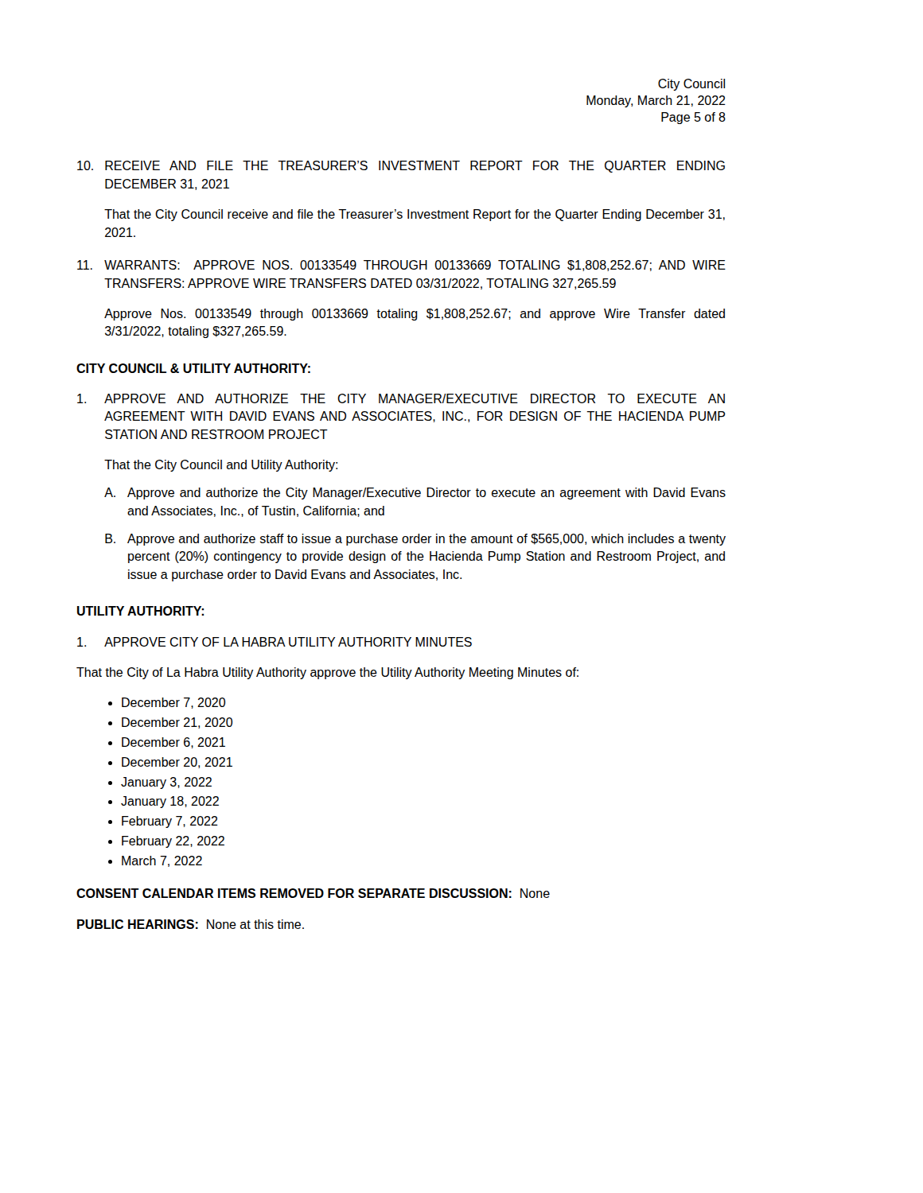City Council
Monday, March 21, 2022
Page 5 of 8
10.
RECEIVE AND FILE THE TREASURER’S INVESTMENT REPORT FOR THE QUARTER ENDING DECEMBER 31, 2021
That the City Council receive and file the Treasurer’s Investment Report for the Quarter Ending December 31, 2021.
11.
WARRANTS: APPROVE NOS. 00133549 THROUGH 00133669 TOTALING $1,808,252.67; AND WIRE TRANSFERS: APPROVE WIRE TRANSFERS DATED 03/31/2022, TOTALING 327,265.59
Approve Nos. 00133549 through 00133669 totaling $1,808,252.67; and approve Wire Transfer dated 3/31/2022, totaling $327,265.59.
CITY COUNCIL & UTILITY AUTHORITY:
1.
APPROVE AND AUTHORIZE THE CITY MANAGER/EXECUTIVE DIRECTOR TO EXECUTE AN AGREEMENT WITH DAVID EVANS AND ASSOCIATES, INC., FOR DESIGN OF THE HACIENDA PUMP STATION AND RESTROOM PROJECT
That the City Council and Utility Authority:
A.
Approve and authorize the City Manager/Executive Director to execute an agreement with David Evans and Associates, Inc., of Tustin, California; and
B.
Approve and authorize staff to issue a purchase order in the amount of $565,000, which includes a twenty percent (20%) contingency to provide design of the Hacienda Pump Station and Restroom Project, and issue a purchase order to David Evans and Associates, Inc.
UTILITY AUTHORITY:
1.
APPROVE CITY OF LA HABRA UTILITY AUTHORITY MINUTES
That the City of La Habra Utility Authority approve the Utility Authority Meeting Minutes of:
December 7, 2020
December 21, 2020
December 6, 2021
December 20, 2021
January 3, 2022
January 18, 2022
February 7, 2022
February 22, 2022
March 7, 2022
CONSENT CALENDAR ITEMS REMOVED FOR SEPARATE DISCUSSION: None
PUBLIC HEARINGS: None at this time.